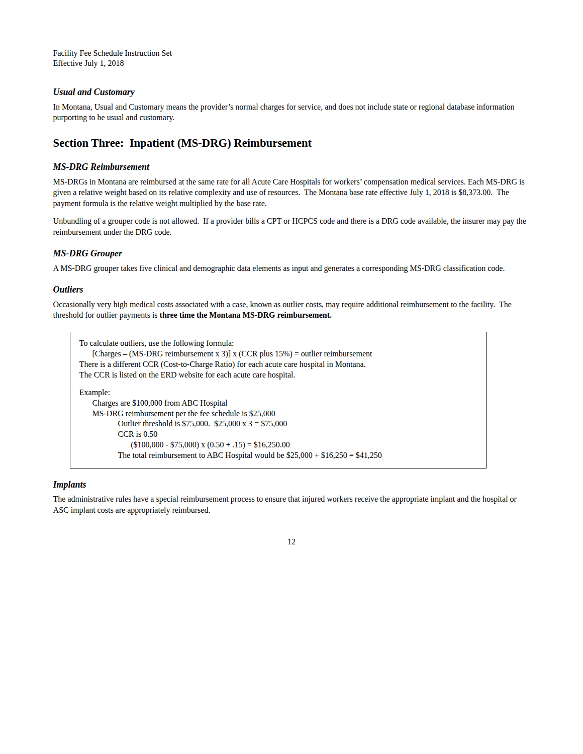Facility Fee Schedule Instruction Set
Effective July 1, 2018
Usual and Customary
In Montana, Usual and Customary means the provider’s normal charges for service, and does not include state or regional database information purporting to be usual and customary.
Section Three: Inpatient (MS-DRG) Reimbursement
MS-DRG Reimbursement
MS-DRGs in Montana are reimbursed at the same rate for all Acute Care Hospitals for workers’ compensation medical services. Each MS-DRG is given a relative weight based on its relative complexity and use of resources. The Montana base rate effective July 1, 2018 is $8,373.00. The payment formula is the relative weight multiplied by the base rate.
Unbundling of a grouper code is not allowed. If a provider bills a CPT or HCPCS code and there is a DRG code available, the insurer may pay the reimbursement under the DRG code.
MS-DRG Grouper
A MS-DRG grouper takes five clinical and demographic data elements as input and generates a corresponding MS-DRG classification code.
Outliers
Occasionally very high medical costs associated with a case, known as outlier costs, may require additional reimbursement to the facility. The threshold for outlier payments is three time the Montana MS-DRG reimbursement.
To calculate outliers, use the following formula:
[Charges – (MS-DRG reimbursement x 3)] x (CCR plus 15%) = outlier reimbursement
There is a different CCR (Cost-to-Charge Ratio) for each acute care hospital in Montana.
The CCR is listed on the ERD website for each acute care hospital.
Example:
Charges are $100,000 from ABC Hospital
MS-DRG reimbursement per the fee schedule is $25,000
Outlier threshold is $75,000. $25,000 x 3 = $75,000
CCR is 0.50
($100,000 - $75,000) x (0.50 + .15) = $16,250.00
The total reimbursement to ABC Hospital would be $25,000 + $16,250 = $41,250
Implants
The administrative rules have a special reimbursement process to ensure that injured workers receive the appropriate implant and the hospital or ASC implant costs are appropriately reimbursed.
12